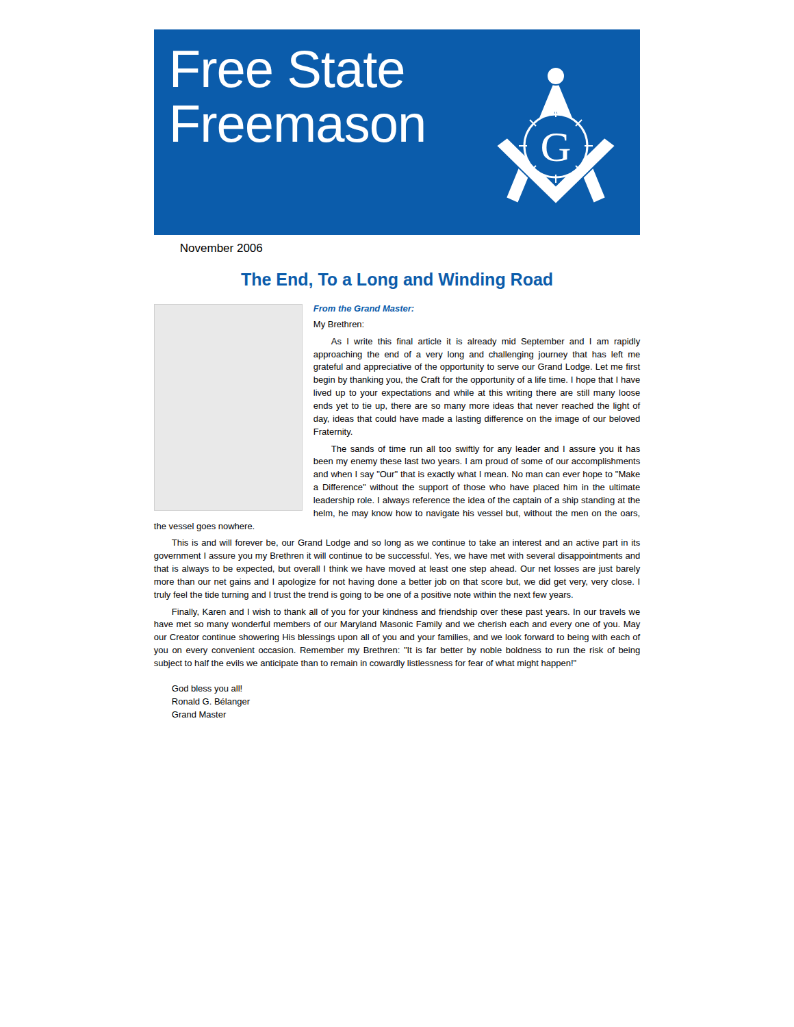Free State Freemason
G
November 2006
The End, To a Long and Winding Road
From the Grand Master:
My Brethren:
As I write this final article it is already mid September and I am rapidly approaching the end of a very long and challenging journey that has left me grateful and appreciative of the opportunity to serve our Grand Lodge. Let me first begin by thanking you, the Craft for the opportunity of a life time. I hope that I have lived up to your expectations and while at this writing there are still many loose ends yet to tie up, there are so many more ideas that never reached the light of day, ideas that could have made a lasting difference on the image of our beloved Fraternity.
The sands of time run all too swiftly for any leader and I assure you it has been my enemy these last two years. I am proud of some of our accomplishments and when I say "Our" that is exactly what I mean. No man can ever hope to "Make a Difference" without the support of those who have placed him in the ultimate leadership role. I always reference the idea of the captain of a ship standing at the helm, he may know how to navigate his vessel but, without the men on the oars, the vessel goes nowhere.
This is and will forever be, our Grand Lodge and so long as we continue to take an interest and an active part in its government I assure you my Brethren it will continue to be successful. Yes, we have met with several disappointments and that is always to be expected, but overall I think we have moved at least one step ahead. Our net losses are just barely more than our net gains and I apologize for not having done a better job on that score but, we did get very, very close. I truly feel the tide turning and I trust the trend is going to be one of a positive note within the next few years.
Finally, Karen and I wish to thank all of you for your kindness and friendship over these past years. In our travels we have met so many wonderful members of our Maryland Masonic Family and we cherish each and every one of you. May our Creator continue showering His blessings upon all of you and your families, and we look forward to being with each of you on every convenient occasion. Remember my Brethren: "It is far better by noble boldness to run the risk of being subject to half the evils we anticipate than to remain in cowardly listlessness for fear of what might happen!"
God bless you all!
Ronald G. Bélanger
Grand Master